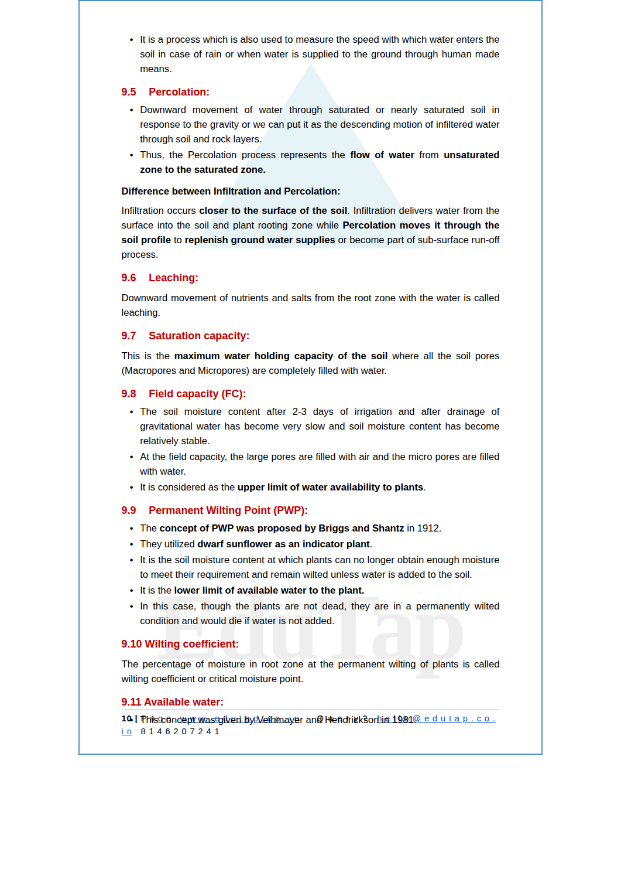EduTap
It is a process which is also used to measure the speed with which water enters the soil in case of rain or when water is supplied to the ground through human made means.
9.5 Percolation:
Downward movement of water through saturated or nearly saturated soil in response to the gravity or we can put it as the descending motion of infiltered water through soil and rock layers.
Thus, the Percolation process represents the flow of water from unsaturated zone to the saturated zone.
Difference between Infiltration and Percolation:
Infiltration occurs closer to the surface of the soil. Infiltration delivers water from the surface into the soil and plant rooting zone while Percolation moves it through the soil profile to replenish ground water supplies or become part of sub-surface run-off process.
9.6 Leaching:
Downward movement of nutrients and salts from the root zone with the water is called leaching.
9.7 Saturation capacity:
This is the maximum water holding capacity of the soil where all the soil pores (Macropores and Micropores) are completely filled with water.
9.8 Field capacity (FC):
The soil moisture content after 2-3 days of irrigation and after drainage of gravitational water has become very slow and soil moisture content has become relatively stable.
At the field capacity, the large pores are filled with air and the micro pores are filled with water.
It is considered as the upper limit of water availability to plants.
9.9 Permanent Wilting Point (PWP):
The concept of PWP was proposed by Briggs and Shantz in 1912.
They utilized dwarf sunflower as an indicator plant.
It is the soil moisture content at which plants can no longer obtain enough moisture to meet their requirement and remain wilted unless water is added to the soil.
It is the lower limit of available water to the plant.
In this case, though the plants are not dead, they are in a permanently wilted condition and would die if water is not added.
9.10 Wilting coefficient:
The percentage of moisture in root zone at the permanent wilting of plants is called wilting coefficient or critical moisture point.
9.11 Available water:
This concept was given by Veihmayer and Hendrickson in 1981.
10 | P a g e w w w . e d u t a p . c o . i n Q u e r y ? h e l l o @ e d u t a p . c o . i n 8 1 4 6 2 0 7 2 4 1